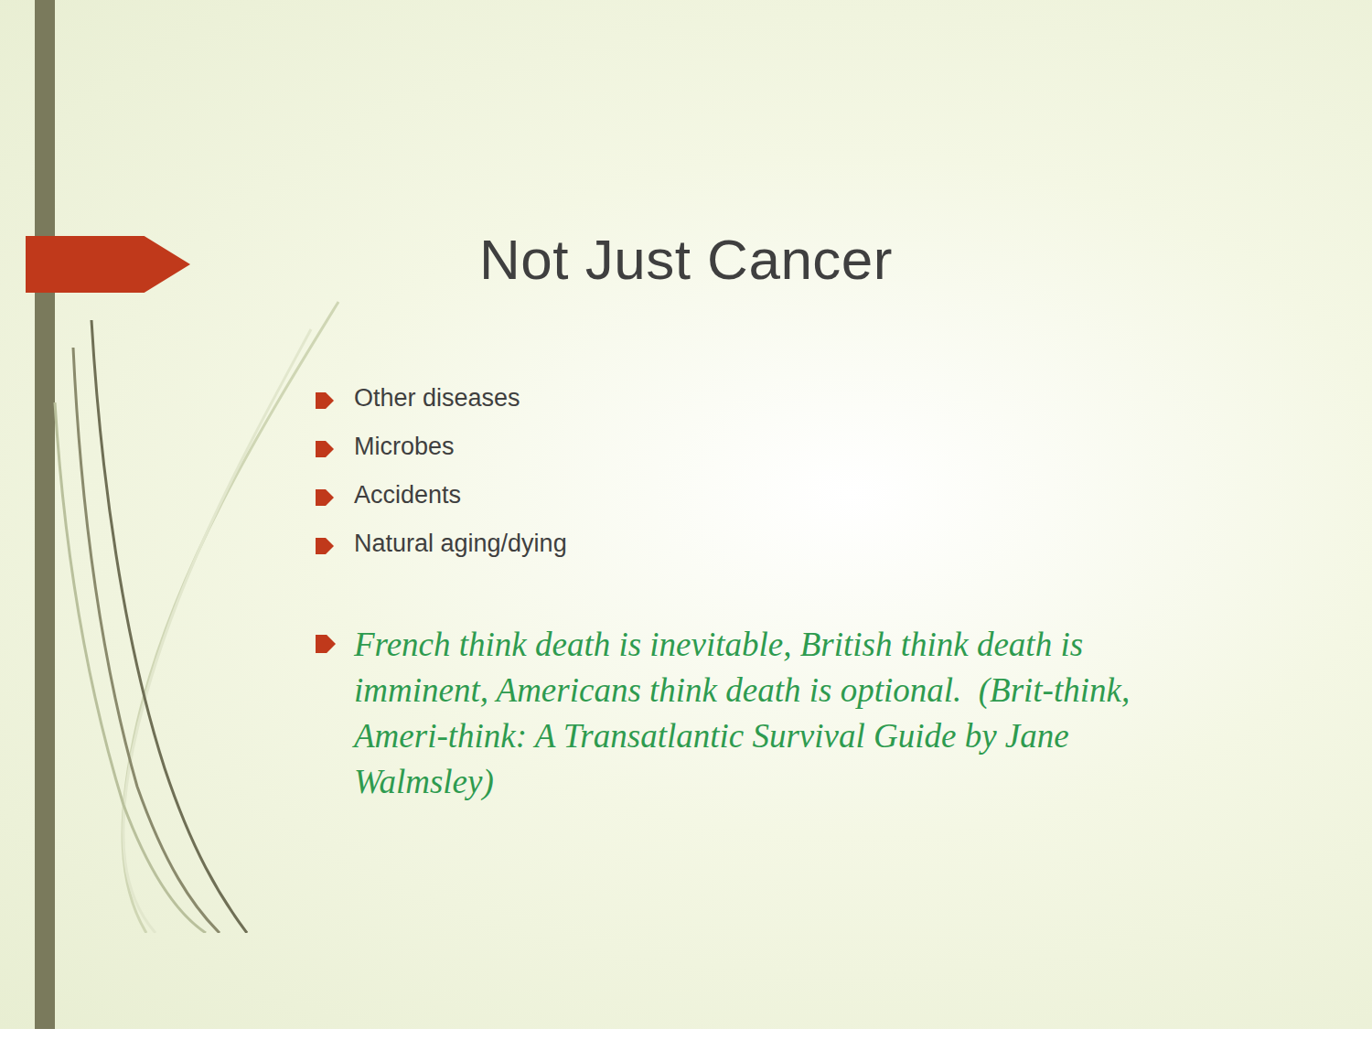Not Just Cancer
Other diseases
Microbes
Accidents
Natural aging/dying
French think death is inevitable, British think death is imminent, Americans think death is optional. (Brit-think, Ameri-think: A Transatlantic Survival Guide by Jane Walmsley)